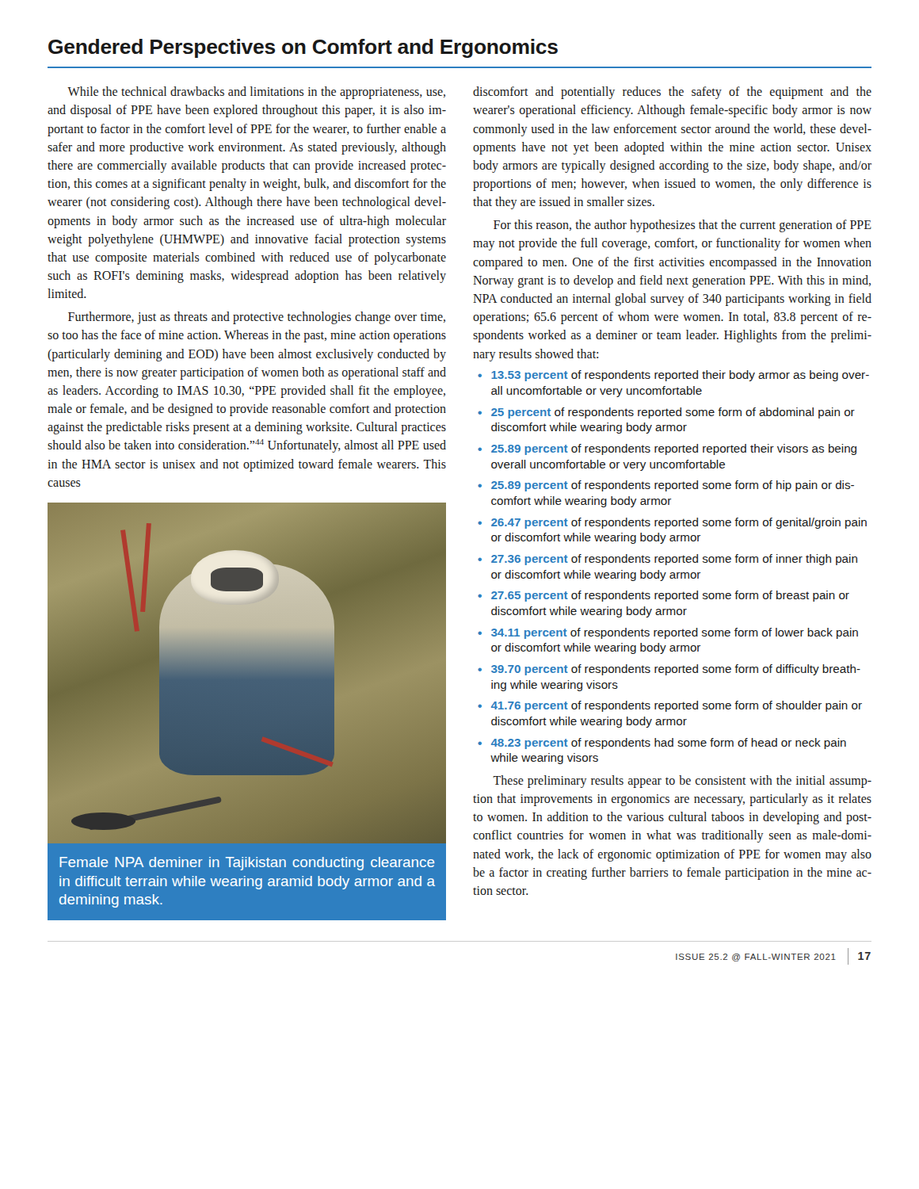Gendered Perspectives on Comfort and Ergonomics
While the technical drawbacks and limitations in the appropriateness, use, and disposal of PPE have been explored throughout this paper, it is also important to factor in the comfort level of PPE for the wearer, to further enable a safer and more productive work environment. As stated previously, although there are commercially available products that can provide increased protection, this comes at a significant penalty in weight, bulk, and discomfort for the wearer (not considering cost). Although there have been technological developments in body armor such as the increased use of ultra-high molecular weight polyethylene (UHMWPE) and innovative facial protection systems that use composite materials combined with reduced use of polycarbonate such as ROFI's demining masks, widespread adoption has been relatively limited.
Furthermore, just as threats and protective technologies change over time, so too has the face of mine action. Whereas in the past, mine action operations (particularly demining and EOD) have been almost exclusively conducted by men, there is now greater participation of women both as operational staff and as leaders. According to IMAS 10.30, “PPE provided shall fit the employee, male or female, and be designed to provide reasonable comfort and protection against the predictable risks present at a demining worksite. Cultural practices should also be taken into consideration.”44 Unfortunately, almost all PPE used in the HMA sector is unisex and not optimized toward female wearers. This causes
Female NPA deminer in Tajikistan conducting clearance in difficult terrain while wearing aramid body armor and a demining mask.
discomfort and potentially reduces the safety of the equipment and the wearer's operational efficiency. Although female-specific body armor is now commonly used in the law enforcement sector around the world, these developments have not yet been adopted within the mine action sector. Unisex body armors are typically designed according to the size, body shape, and/or proportions of men; however, when issued to women, the only difference is that they are issued in smaller sizes.
For this reason, the author hypothesizes that the current generation of PPE may not provide the full coverage, comfort, or functionality for women when compared to men. One of the first activities encompassed in the Innovation Norway grant is to develop and field next generation PPE. With this in mind, NPA conducted an internal global survey of 340 participants working in field operations; 65.6 percent of whom were women. In total, 83.8 percent of respondents worked as a deminer or team leader. Highlights from the preliminary results showed that:
13.53 percent of respondents reported their body armor as being overall uncomfortable or very uncomfortable
25 percent of respondents reported some form of abdominal pain or discomfort while wearing body armor
25.89 percent of respondents reported reported their visors as being overall uncomfortable or very uncomfortable
25.89 percent of respondents reported some form of hip pain or discomfort while wearing body armor
26.47 percent of respondents reported some form of genital/groin pain or discomfort while wearing body armor
27.36 percent of respondents reported some form of inner thigh pain or discomfort while wearing body armor
27.65 percent of respondents reported some form of breast pain or discomfort while wearing body armor
34.11 percent of respondents reported some form of lower back pain or discomfort while wearing body armor
39.70 percent of respondents reported some form of difficulty breathing while wearing visors
41.76 percent of respondents reported some form of shoulder pain or discomfort while wearing body armor
48.23 percent of respondents had some form of head or neck pain while wearing visors
These preliminary results appear to be consistent with the initial assumption that improvements in ergonomics are necessary, particularly as it relates to women. In addition to the various cultural taboos in developing and post-conflict countries for women in what was traditionally seen as male-dominated work, the lack of ergonomic optimization of PPE for women may also be a factor in creating further barriers to female participation in the mine action sector.
ISSUE 25.2 @ FALL-WINTER 2021 17